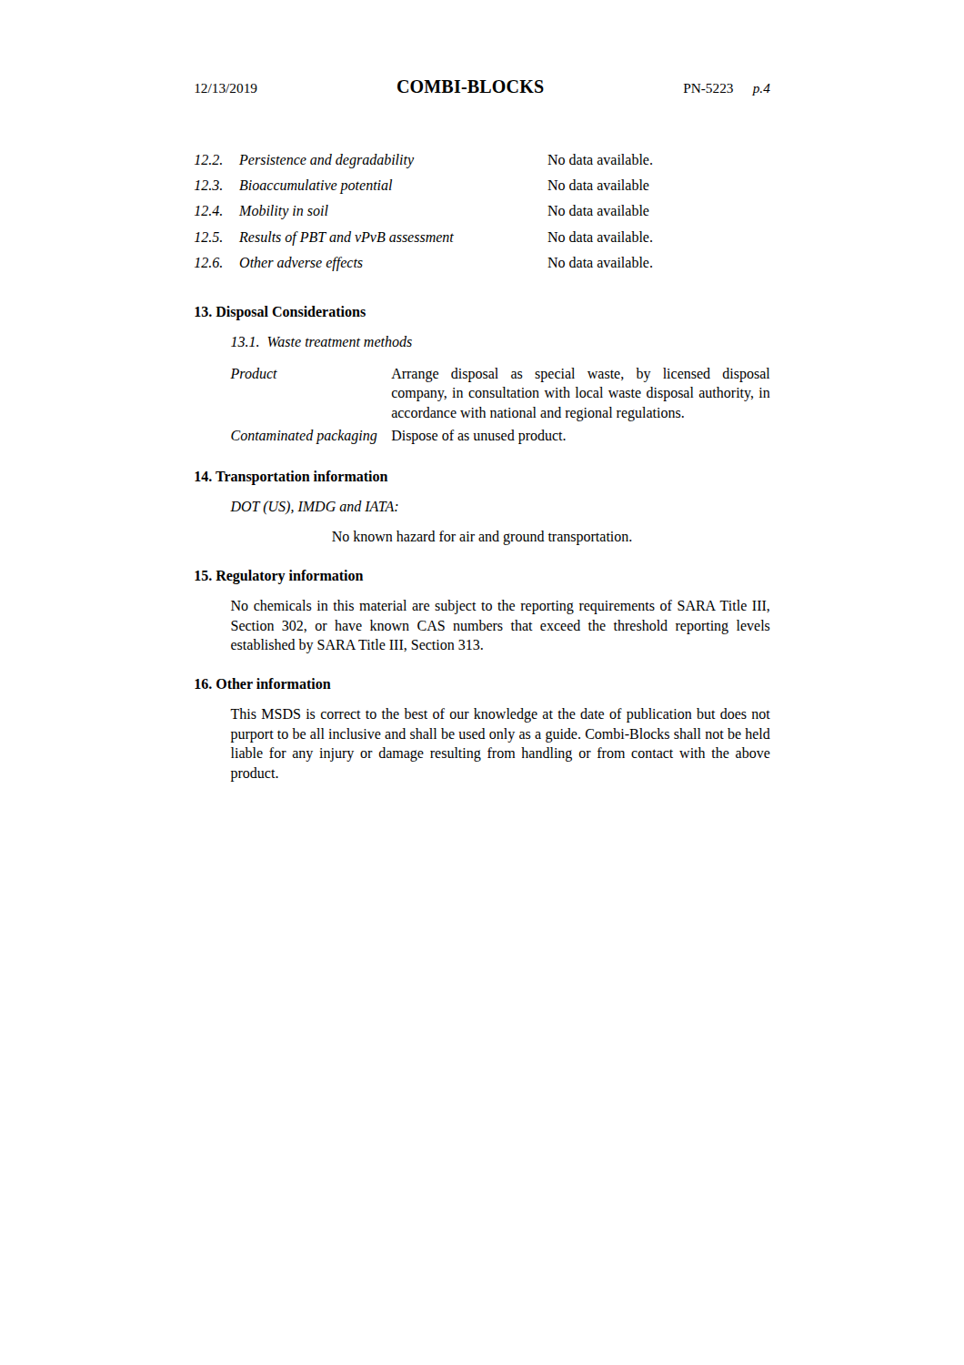12/13/2019
COMBI-BLOCKS
PN-5223p.4
| 12.2. | Persistence and degradability | No data available. |
| 12.3. | Bioaccumulative potential | No data available |
| 12.4. | Mobility in soil | No data available |
| 12.5. | Results of PBT and vPvB assessment | No data available. |
| 12.6. | Other adverse effects | No data available. |
13. Disposal Considerations
13.1. Waste treatment methods
| Product | Arrange disposal as special waste, by licensed disposal company, in consultation with local waste disposal authority, in accordance with national and regional regulations. |
| Contaminated packaging | Dispose of as unused product. |
14. Transportation information
DOT (US), IMDG and IATA:
No known hazard for air and ground transportation.
15. Regulatory information
No chemicals in this material are subject to the reporting requirements of SARA Title III, Section 302, or have known CAS numbers that exceed the threshold reporting levels established by SARA Title III, Section 313.
16. Other information
This MSDS is correct to the best of our knowledge at the date of publication but does not purport to be all inclusive and shall be used only as a guide. Combi-Blocks shall not be held liable for any injury or damage resulting from handling or from contact with the above product.